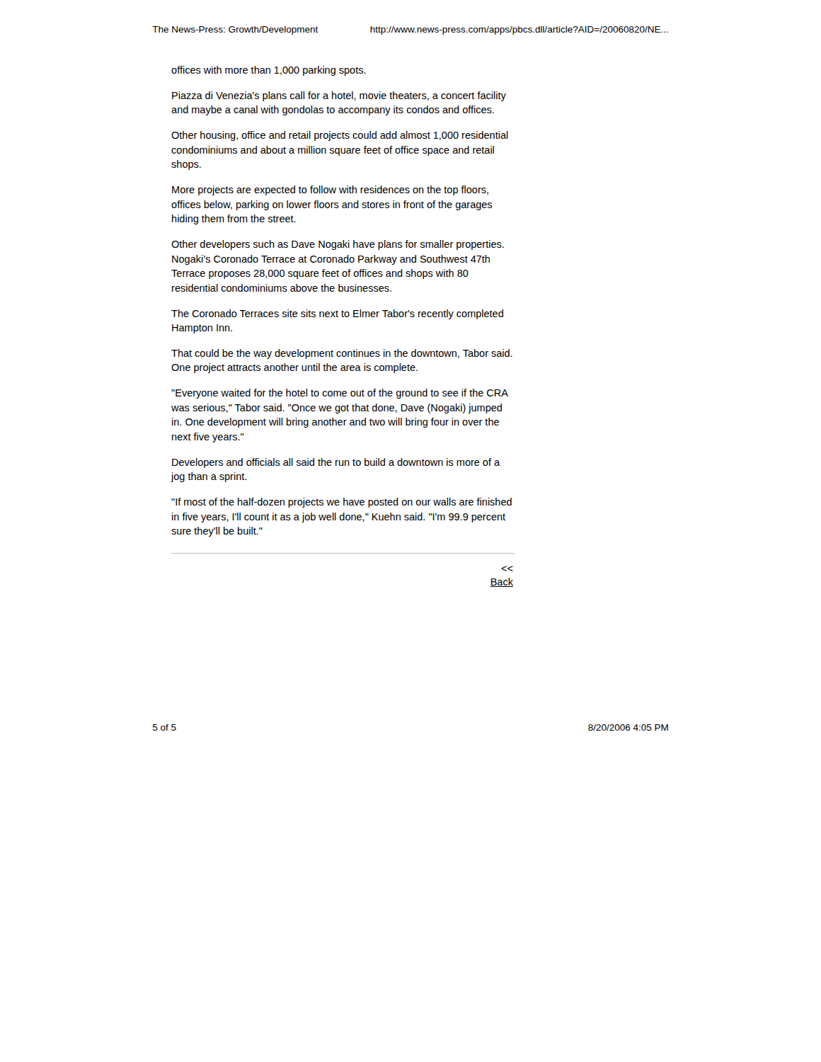The News-Press: Growth/Development
http://www.news-press.com/apps/pbcs.dll/article?AID=/20060820/NE...
offices with more than 1,000 parking spots.
Piazza di Venezia's plans call for a hotel, movie theaters, a concert facility and maybe a canal with gondolas to accompany its condos and offices.
Other housing, office and retail projects could add almost 1,000 residential condominiums and about a million square feet of office space and retail shops.
More projects are expected to follow with residences on the top floors, offices below, parking on lower floors and stores in front of the garages hiding them from the street.
Other developers such as Dave Nogaki have plans for smaller properties. Nogaki’s Coronado Terrace at Coronado Parkway and Southwest 47th Terrace proposes 28,000 square feet of offices and shops with 80 residential condominiums above the businesses.
The Coronado Terraces site sits next to Elmer Tabor's recently completed Hampton Inn.
That could be the way development continues in the downtown, Tabor said. One project attracts another until the area is complete.
"Everyone waited for the hotel to come out of the ground to see if the CRA was serious," Tabor said. "Once we got that done, Dave (Nogaki) jumped in. One development will bring another and two will bring four in over the next five years."
Developers and officials all said the run to build a downtown is more of a jog than a sprint.
"If most of the half-dozen projects we have posted on our walls are finished in five years, I'll count it as a job well done," Kuehn said. "I'm 99.9 percent sure they'll be built."
<< Back
5 of 5
8/20/2006 4:05 PM